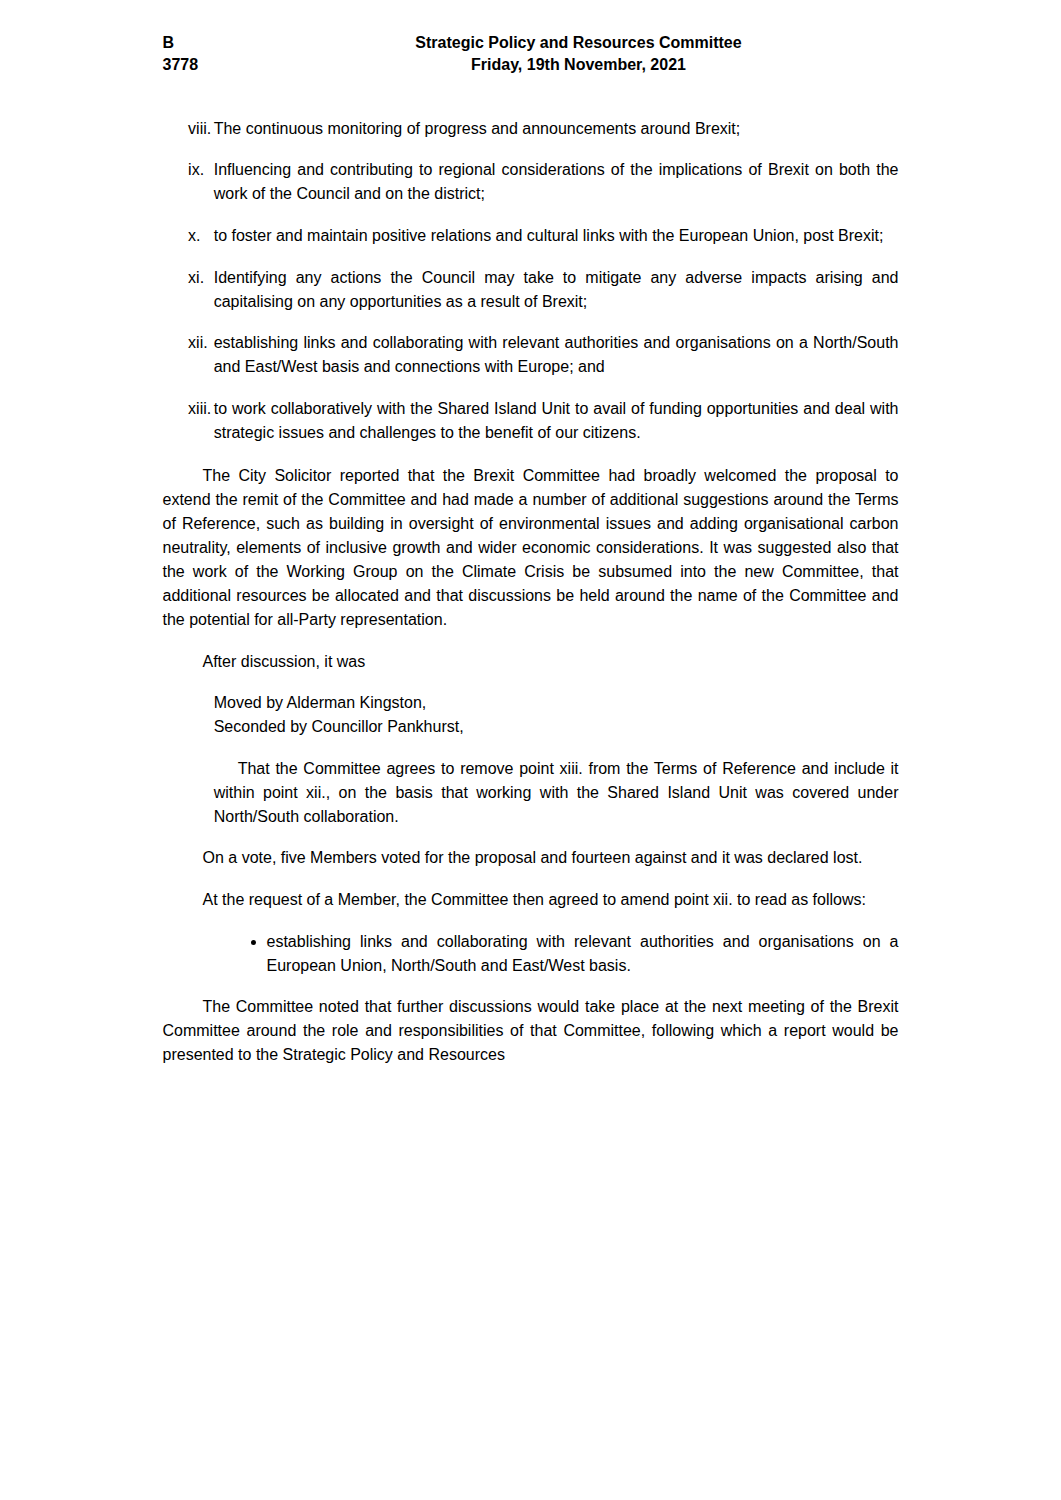B 3778
Strategic Policy and Resources Committee
Friday, 19th November, 2021
viii. The continuous monitoring of progress and announcements around Brexit;
ix. Influencing and contributing to regional considerations of the implications of Brexit on both the work of the Council and on the district;
x. to foster and maintain positive relations and cultural links with the European Union, post Brexit;
xi. Identifying any actions the Council may take to mitigate any adverse impacts arising and capitalising on any opportunities as a result of Brexit;
xii. establishing links and collaborating with relevant authorities and organisations on a North/South and East/West basis and connections with Europe; and
xiii. to work collaboratively with the Shared Island Unit to avail of funding opportunities and deal with strategic issues and challenges to the benefit of our citizens.
The City Solicitor reported that the Brexit Committee had broadly welcomed the proposal to extend the remit of the Committee and had made a number of additional suggestions around the Terms of Reference, such as building in oversight of environmental issues and adding organisational carbon neutrality, elements of inclusive growth and wider economic considerations. It was suggested also that the work of the Working Group on the Climate Crisis be subsumed into the new Committee, that additional resources be allocated and that discussions be held around the name of the Committee and the potential for all-Party representation.
After discussion, it was
Moved by Alderman Kingston,
Seconded by Councillor Pankhurst,
That the Committee agrees to remove point xiii. from the Terms of Reference and include it within point xii., on the basis that working with the Shared Island Unit was covered under North/South collaboration.
On a vote, five Members voted for the proposal and fourteen against and it was declared lost.
At the request of a Member, the Committee then agreed to amend point xii. to read as follows:
establishing links and collaborating with relevant authorities and organisations on a European Union, North/South and East/West basis.
The Committee noted that further discussions would take place at the next meeting of the Brexit Committee around the role and responsibilities of that Committee, following which a report would be presented to the Strategic Policy and Resources